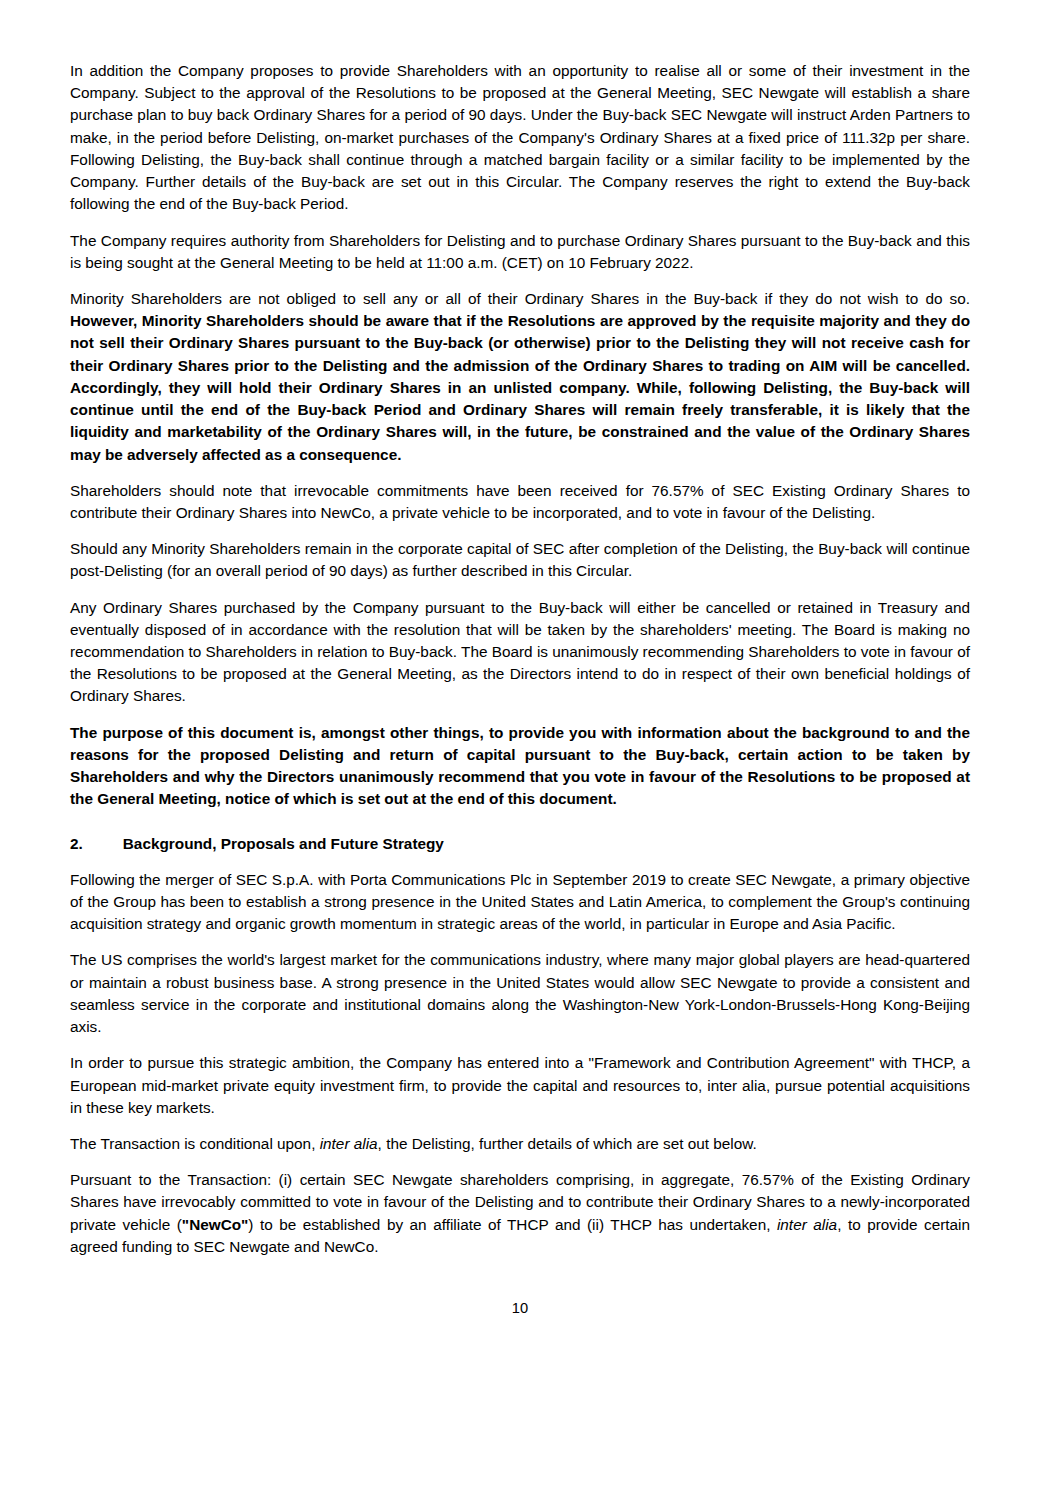In addition the Company proposes to provide Shareholders with an opportunity to realise all or some of their investment in the Company. Subject to the approval of the Resolutions to be proposed at the General Meeting, SEC Newgate will establish a share purchase plan to buy back Ordinary Shares for a period of 90 days. Under the Buy-back SEC Newgate will instruct Arden Partners to make, in the period before Delisting, on-market purchases of the Company's Ordinary Shares at a fixed price of 111.32p per share. Following Delisting, the Buy-back shall continue through a matched bargain facility or a similar facility to be implemented by the Company. Further details of the Buy-back are set out in this Circular. The Company reserves the right to extend the Buy-back following the end of the Buy-back Period.
The Company requires authority from Shareholders for Delisting and to purchase Ordinary Shares pursuant to the Buy-back and this is being sought at the General Meeting to be held at 11:00 a.m. (CET) on 10 February 2022.
Minority Shareholders are not obliged to sell any or all of their Ordinary Shares in the Buy-back if they do not wish to do so. However, Minority Shareholders should be aware that if the Resolutions are approved by the requisite majority and they do not sell their Ordinary Shares pursuant to the Buy-back (or otherwise) prior to the Delisting they will not receive cash for their Ordinary Shares prior to the Delisting and the admission of the Ordinary Shares to trading on AIM will be cancelled. Accordingly, they will hold their Ordinary Shares in an unlisted company. While, following Delisting, the Buy-back will continue until the end of the Buy-back Period and Ordinary Shares will remain freely transferable, it is likely that the liquidity and marketability of the Ordinary Shares will, in the future, be constrained and the value of the Ordinary Shares may be adversely affected as a consequence.
Shareholders should note that irrevocable commitments have been received for 76.57% of SEC Existing Ordinary Shares to contribute their Ordinary Shares into NewCo, a private vehicle to be incorporated, and to vote in favour of the Delisting.
Should any Minority Shareholders remain in the corporate capital of SEC after completion of the Delisting, the Buy-back will continue post-Delisting (for an overall period of 90 days) as further described in this Circular.
Any Ordinary Shares purchased by the Company pursuant to the Buy-back will either be cancelled or retained in Treasury and eventually disposed of in accordance with the resolution that will be taken by the shareholders' meeting. The Board is making no recommendation to Shareholders in relation to Buy-back. The Board is unanimously recommending Shareholders to vote in favour of the Resolutions to be proposed at the General Meeting, as the Directors intend to do in respect of their own beneficial holdings of Ordinary Shares.
The purpose of this document is, amongst other things, to provide you with information about the background to and the reasons for the proposed Delisting and return of capital pursuant to the Buy-back, certain action to be taken by Shareholders and why the Directors unanimously recommend that you vote in favour of the Resolutions to be proposed at the General Meeting, notice of which is set out at the end of this document.
2. Background, Proposals and Future Strategy
Following the merger of SEC S.p.A. with Porta Communications Plc in September 2019 to create SEC Newgate, a primary objective of the Group has been to establish a strong presence in the United States and Latin America, to complement the Group's continuing acquisition strategy and organic growth momentum in strategic areas of the world, in particular in Europe and Asia Pacific.
The US comprises the world's largest market for the communications industry, where many major global players are head-quartered or maintain a robust business base. A strong presence in the United States would allow SEC Newgate to provide a consistent and seamless service in the corporate and institutional domains along the Washington-New York-London-Brussels-Hong Kong-Beijing axis.
In order to pursue this strategic ambition, the Company has entered into a "Framework and Contribution Agreement" with THCP, a European mid-market private equity investment firm, to provide the capital and resources to, inter alia, pursue potential acquisitions in these key markets.
The Transaction is conditional upon, inter alia, the Delisting, further details of which are set out below.
Pursuant to the Transaction: (i) certain SEC Newgate shareholders comprising, in aggregate, 76.57% of the Existing Ordinary Shares have irrevocably committed to vote in favour of the Delisting and to contribute their Ordinary Shares to a newly-incorporated private vehicle ("NewCo") to be established by an affiliate of THCP and (ii) THCP has undertaken, inter alia, to provide certain agreed funding to SEC Newgate and NewCo.
10